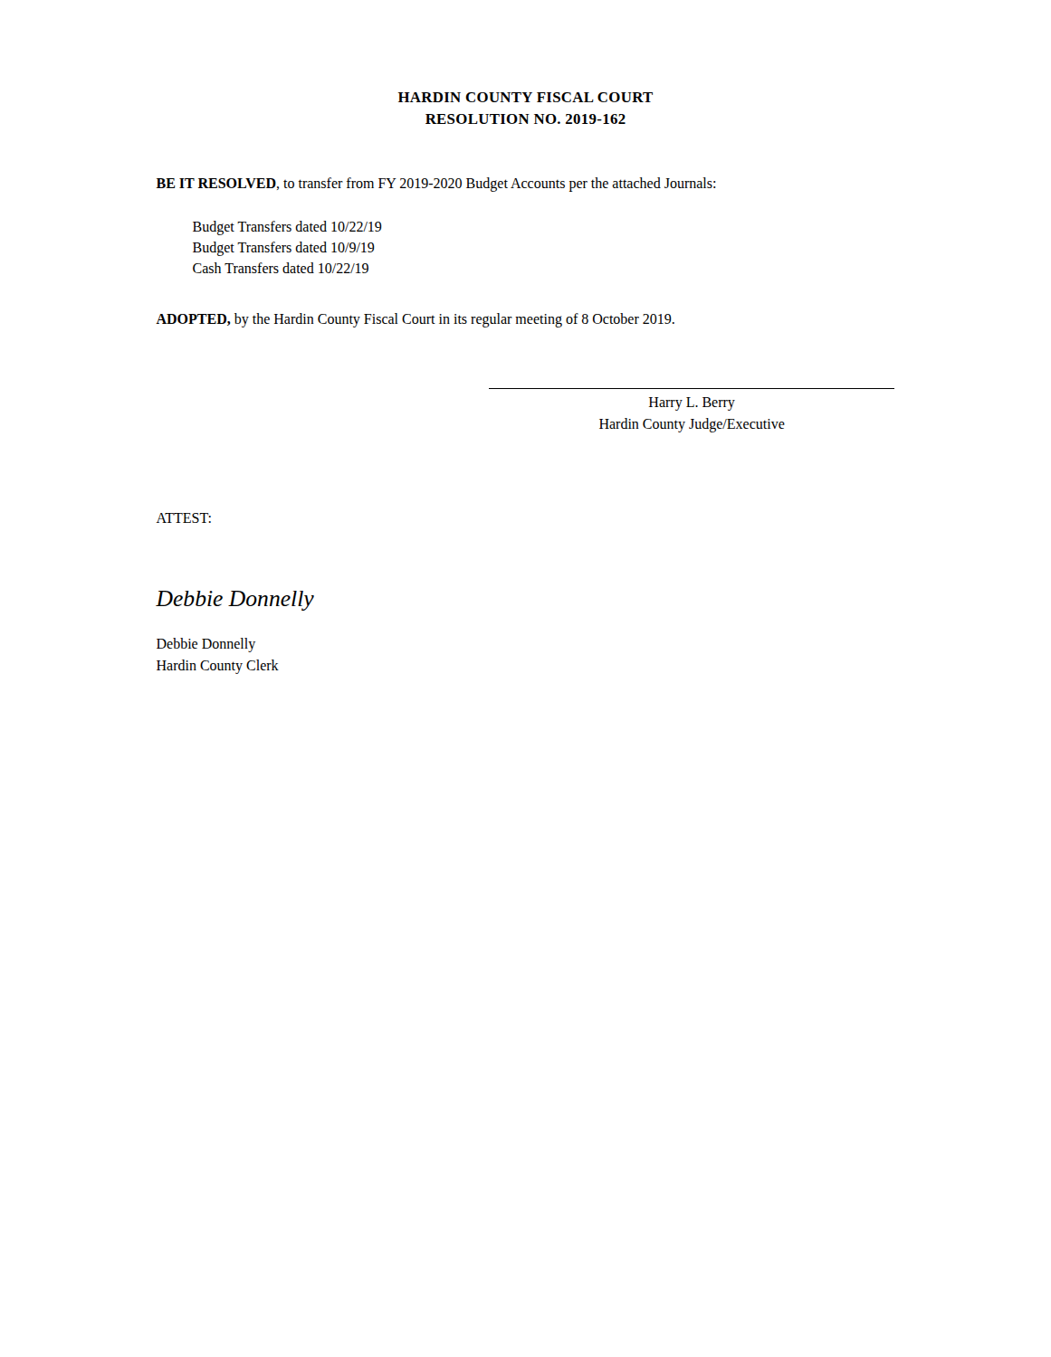HARDIN COUNTY FISCAL COURT
RESOLUTION NO. 2019-162
BE IT RESOLVED, to transfer from FY 2019-2020 Budget Accounts per the attached Journals:
Budget Transfers dated 10/22/19
Budget Transfers dated 10/9/19
Cash Transfers dated 10/22/19
ADOPTED, by the Hardin County Fiscal Court in its regular meeting of 8 October 2019.
Harry L. Berry Hardin County Judge/Executive
ATTEST:
Debbie Donnelly
Debbie Donnelly Hardin County Clerk